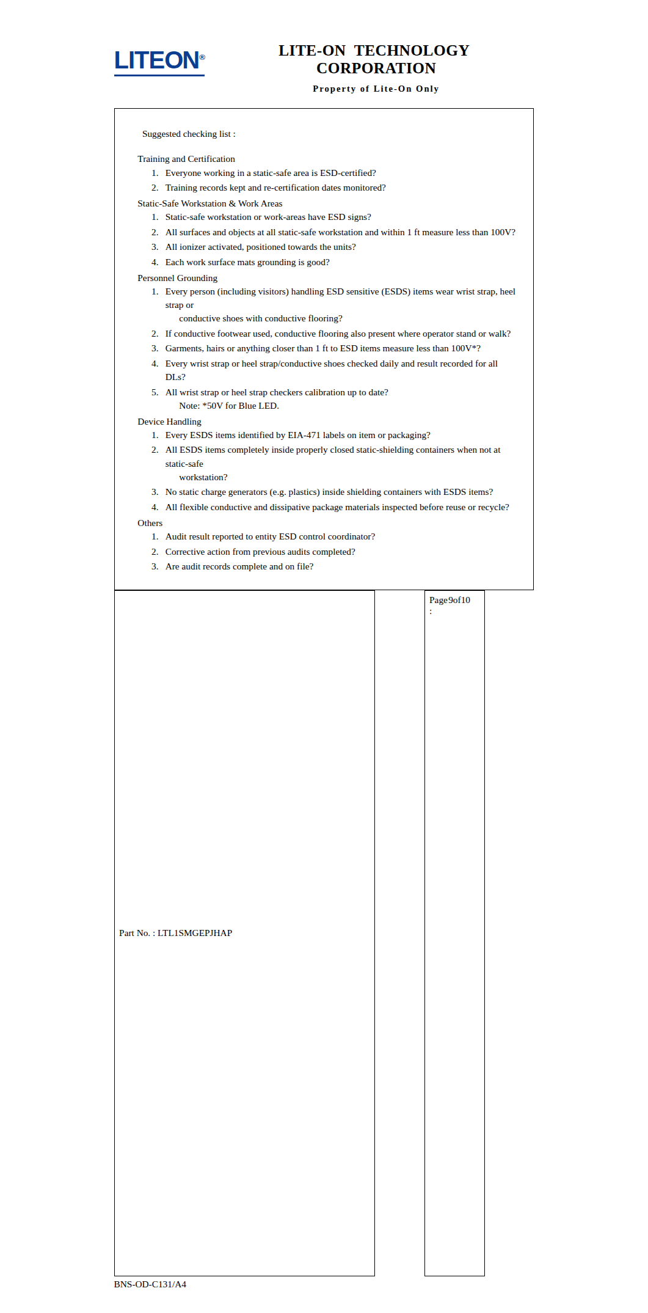LITEON®
LITE-ON TECHNOLOGY CORPORATION
Property of Lite-On Only
Suggested checking list :
Training and Certification
1. Everyone working in a static-safe area is ESD-certified?
2. Training records kept and re-certification dates monitored?
Static-Safe Workstation & Work Areas
1. Static-safe workstation or work-areas have ESD signs?
2. All surfaces and objects at all static-safe workstation and within 1 ft measure less than 100V?
3. All ionizer activated, positioned towards the units?
4. Each work surface mats grounding is good?
Personnel Grounding
1. Every person (including visitors) handling ESD sensitive (ESDS) items wear wrist strap, heel strap or conductive shoes with conductive flooring?
2. If conductive footwear used, conductive flooring also present where operator stand or walk?
3. Garments, hairs or anything closer than 1 ft to ESD items measure less than 100V*?
4. Every wrist strap or heel strap/conductive shoes checked daily and result recorded for all DLs?
5. All wrist strap or heel strap checkers calibration up to date? Note: *50V for Blue LED.
Device Handling
1. Every ESDS items identified by EIA-471 labels on item or packaging?
2. All ESDS items completely inside properly closed static-shielding containers when not at static-safe workstation?
3. No static charge generators (e.g. plastics) inside shielding containers with ESDS items?
4. All flexible conductive and dissipative package materials inspected before reuse or recycle?
Others
1. Audit result reported to entity ESD control coordinator?
2. Corrective action from previous audits completed?
3. Are audit records complete and on file?
| Part No. : LTL1SMGEPJHAP | Page : 9 of 10 |
BNS-OD-C131/A4